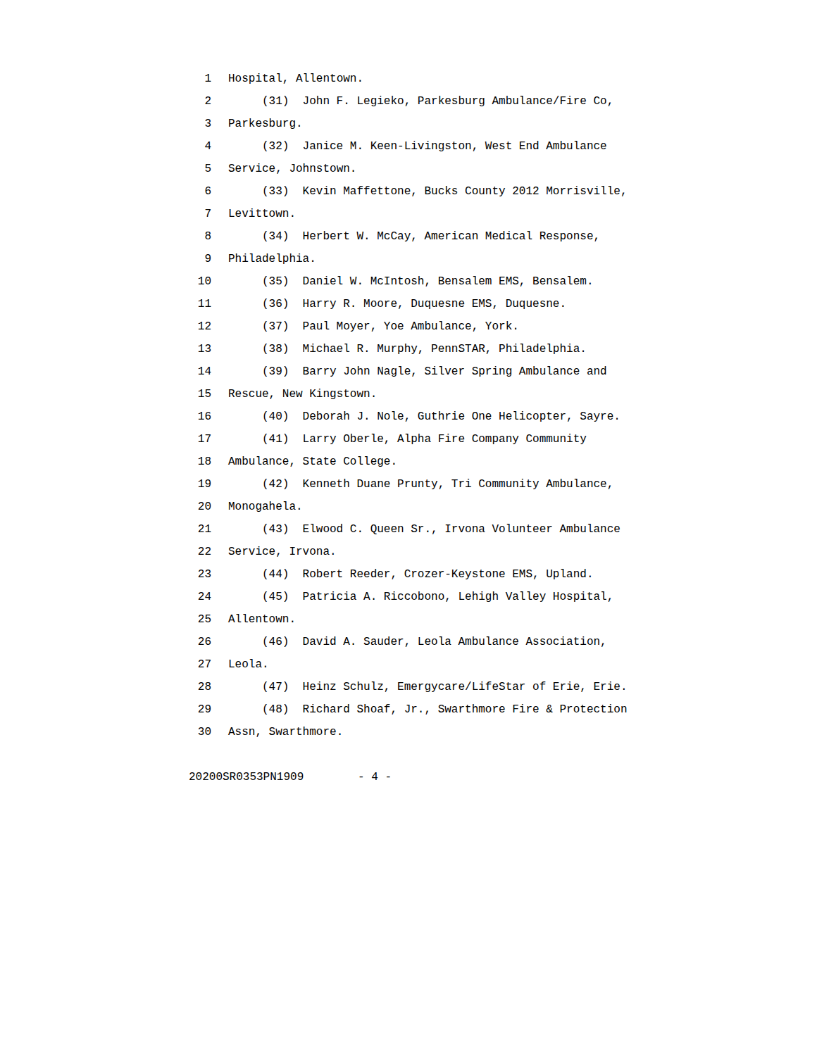Hospital, Allentown.
(31) John F. Legieko, Parkesburg Ambulance/Fire Co,
Parkesburg.
(32) Janice M. Keen-Livingston, West End Ambulance
Service, Johnstown.
(33) Kevin Maffettone, Bucks County 2012 Morrisville,
Levittown.
(34) Herbert W. McCay, American Medical Response,
Philadelphia.
(35) Daniel W. McIntosh, Bensalem EMS, Bensalem.
(36) Harry R. Moore, Duquesne EMS, Duquesne.
(37) Paul Moyer, Yoe Ambulance, York.
(38) Michael R. Murphy, PennSTAR, Philadelphia.
(39) Barry John Nagle, Silver Spring Ambulance and
Rescue, New Kingstown.
(40) Deborah J. Nole, Guthrie One Helicopter, Sayre.
(41) Larry Oberle, Alpha Fire Company Community
Ambulance, State College.
(42) Kenneth Duane Prunty, Tri Community Ambulance,
Monogahela.
(43) Elwood C. Queen Sr., Irvona Volunteer Ambulance
Service, Irvona.
(44) Robert Reeder, Crozer-Keystone EMS, Upland.
(45) Patricia A. Riccobono, Lehigh Valley Hospital,
Allentown.
(46) David A. Sauder, Leola Ambulance Association,
Leola.
(47) Heinz Schulz, Emergycare/LifeStar of Erie, Erie.
(48) Richard Shoaf, Jr., Swarthmore Fire & Protection
Assn, Swarthmore.
20200SR0353PN1909 - 4 -